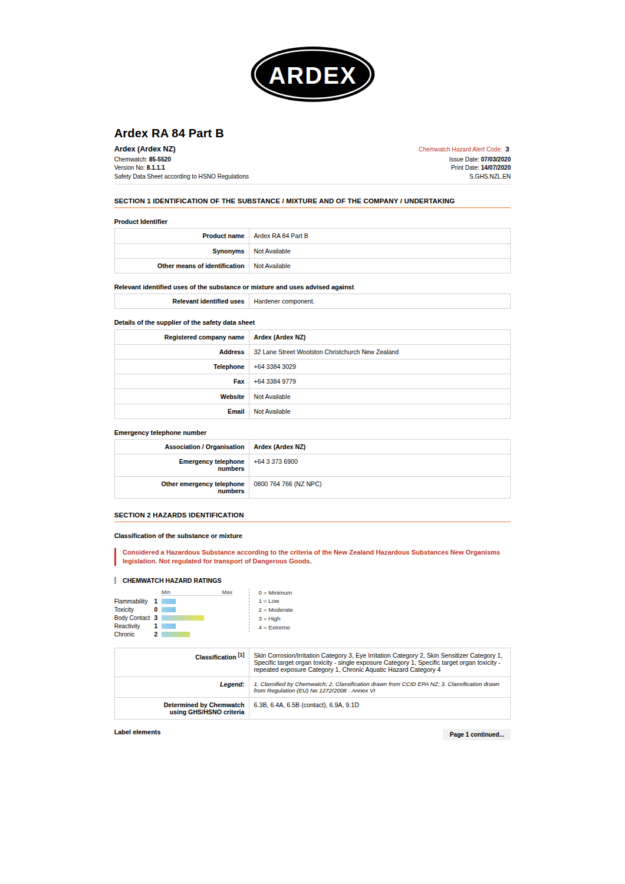ARDEX
Ardex RA 84 Part B
Ardex (Ardex NZ)
Chemwatch Hazard Alert Code: 3
Chemwatch: 85-5520
Version No: 8.1.1.1
Safety Data Sheet according to HSNO Regulations
Issue Date: 07/03/2020
Print Date: 14/07/2020
S.GHS.NZL.EN
SECTION 1 IDENTIFICATION OF THE SUBSTANCE / MIXTURE AND OF THE COMPANY / UNDERTAKING
Product Identifier
| Product name | Ardex RA 84 Part B |
| Synonyms | Not Available |
| Other means of identification | Not Available |
Relevant identified uses of the substance or mixture and uses advised against
| Relevant identified uses | Hardener component. |
Details of the supplier of the safety data sheet
| Registered company name | Ardex (Ardex NZ) |
| Address | 32 Lane Street Woolston Christchurch New Zealand |
| Telephone | +64 3384 3029 |
| Fax | +64 3384 9779 |
| Website | Not Available |
| Email | Not Available |
Emergency telephone number
| Association / Organisation | Ardex (Ardex NZ) |
| Emergency telephone numbers | +64 3 373 6900 |
| Other emergency telephone numbers | 0800 764 766 (NZ NPC) |
SECTION 2 HAZARDS IDENTIFICATION
Classification of the substance or mixture
Considered a Hazardous Substance according to the criteria of the New Zealand Hazardous Substances New Organisms legislation. Not regulated for transport of Dangerous Goods.
CHEMWATCH HAZARD RATINGS
| | | Min Max |
| Flammability | 1 | |
| Toxicity | 0 | |
| Body Contact | 3 | |
| Reactivity | 1 | |
| Chronic | 2 | |
0 = Minimum
1 = Low
2 = Moderate
3 = High
4 = Extreme
| Classification [1] | Skin Corrosion/Irritation Category 3, Eye Irritation Category 2, Skin Sensitizer Category 1, Specific target organ toxicity - single exposure Category 1, Specific target organ toxicity - repeated exposure Category 1, Chronic Aquatic Hazard Category 4 |
| Legend: | 1. Classified by Chemwatch; 2. Classification drawn from CCID EPA NZ; 3. Classification drawn from Regulation (EU) No 1272/2008 - Annex VI |
| Determined by Chemwatch using GHS/HSNO criteria | 6.3B, 6.4A, 6.5B (contact), 6.9A, 9.1D |
Label elements
Page 1 continued...